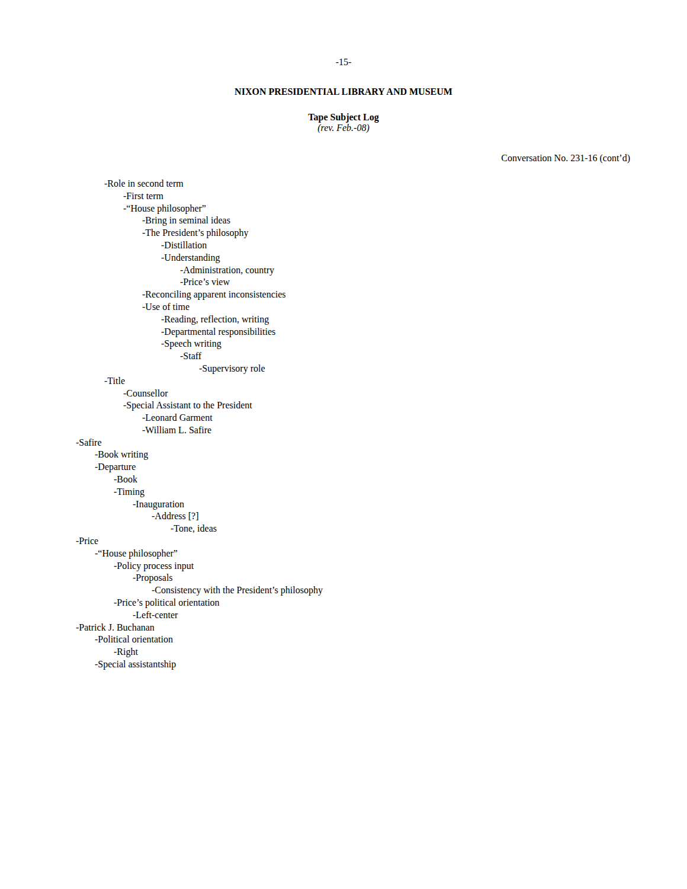-15-
NIXON PRESIDENTIAL LIBRARY AND MUSEUM
Tape Subject Log
(rev. Feb.-08)
Conversation No. 231-16 (cont’d)
-Role in second term -First term -“House philosopher” -Bring in seminal ideas -The President’s philosophy -Distillation -Understanding -Administration, country -Price’s view -Reconciling apparent inconsistencies -Use of time -Reading, reflection, writing -Departmental responsibilities -Speech writing -Staff -Supervisory role -Title -Counsellor -Special Assistant to the President -Leonard Garment -William L. Safire -Safire -Book writing -Departure -Book -Timing -Inauguration -Address [?] -Tone, ideas -Price -“House philosopher” -Policy process input -Proposals -Consistency with the President’s philosophy -Price’s political orientation -Left-center -Patrick J. Buchanan -Political orientation -Right -Special assistantship